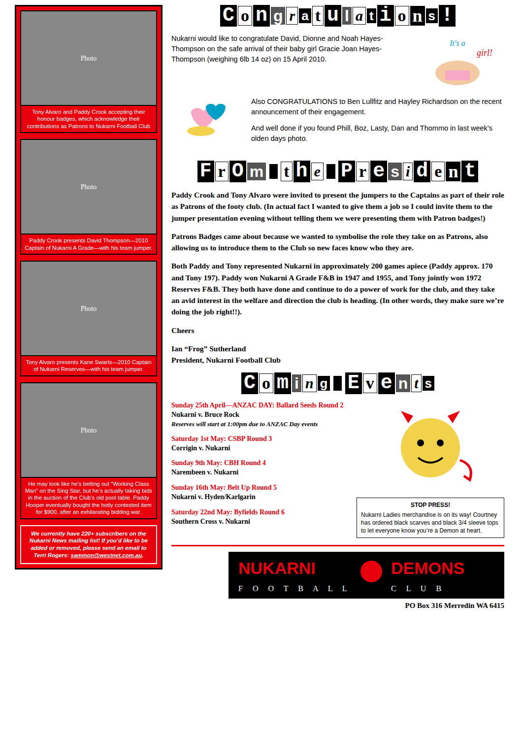Tony Alvaro and Paddy Crook accepting their honour badges, which acknowledge their contributions as Patrons to Nukarni Football Club
Paddy Crook presents David Thompson—2010 Captain of Nukarni A Grade—with his team jumper.
Tony Alvaro presents Kane Swarts—2010 Captain of Nukarni Reserves—with his team jumper.
He may look like he’s belting out “Working Class Man” on the Sing Star, but he’s actually taking bids in the auction of the Club’s old pool table. Paddy Hooper eventually bought the hotly contested item for $900, after an exhilarating bidding war.
We currently have 220+ subscribers on the Nukarni News mailing list! If you’d like to be added or removed, please send an email to Terri Rogers: sammon@westnet.com.au.
Congratulations!
Nukarni would like to congratulate David, Dionne and Noah Hayes-Thompson on the safe arrival of their baby girl Gracie Joan Hayes-Thompson (weighing 6lb 14 oz) on 15 April 2010.
Also CONGRATULATIONS to Ben Lullfitz and Hayley Richardson on the recent announcement of their engagement.
And well done if you found Phill, Boz, Lasty, Dan and Thommo in last week’s olden days photo.
FrOm the President
Paddy Crook and Tony Alvaro were invited to present the jumpers to the Captains as part of their role as Patrons of the footy club. (In actual fact I wanted to give them a job so I could invite them to the jumper presentation evening without telling them we were presenting them with Patron badges!)
Patrons Badges came about because we wanted to symbolise the role they take on as Patrons, also allowing us to introduce them to the Club so new faces know who they are.
Both Paddy and Tony represented Nukarni in approximately 200 games apiece (Paddy approx. 170 and Tony 197). Paddy won Nukarni A Grade F&B in 1947 and 1955, and Tony jointly won 1972 Reserves F&B. They both have done and continue to do a power of work for the club, and they take an avid interest in the welfare and direction the club is heading. (In other words, they make sure we’re doing the job right!!).
Cheers
Ian “Frog” Sutherland
President, Nukarni Football Club
Coming Events
Sunday 25th April—ANZAC DAY: Ballard Seeds Round 2
Nukarni v. Bruce Rock
Reserves will start at 1:00pm due to ANZAC Day events
Saturday 1st May: CSBP Round 3
Corrigin v. Nukarni
Sunday 9th May: CBH Round 4
Narembeen v. Nukarni
Sunday 16th May: Belt Up Round 5
Nukarni v. Hyden/Karlgarin
Saturday 22nd May: Byfields Round 6
Southern Cross v. Nukarni
STOP PRESS! Nukarni Ladies merchandise is on its way! Courtney has ordered black scarves and black 3/4 sleeve tops to let everyone know you’re a Demon at heart.
PO Box 316 Merredin WA 6415